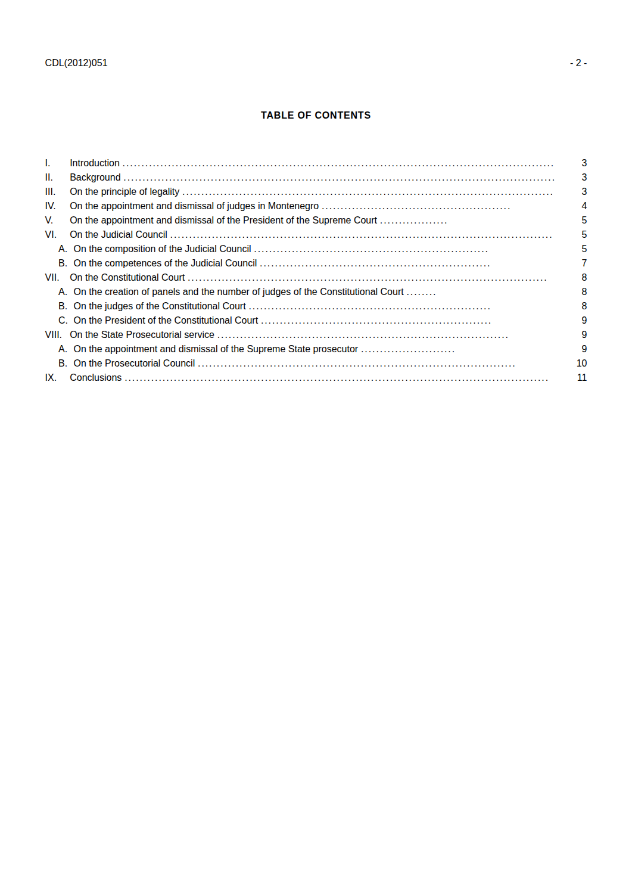CDL(2012)051 - 2 -
TABLE OF CONTENTS
I. Introduction .................................................................................................................. 3
II. Background .................................................................................................................. 3
III. On the principle of legality .................................................................................................. 3
IV. On the appointment and dismissal of judges in Montenegro .................................................. 4
V. On the appointment and dismissal of the President of the Supreme Court .................. 5
VI. On the Judicial Council ..................................................................................................... 5
A. On the composition of the Judicial Council .............................................................. 5
B. On the competences of the Judicial Council ............................................................. 7
VII. On the Constitutional Court ............................................................................................... 8
A. On the creation of panels and the number of judges of the Constitutional Court ........ 8
B. On the judges of the Constitutional Court ................................................................ 8
C. On the President of the Constitutional Court ............................................................. 9
VIII. On the State Prosecutorial service ............................................................................. 9
A. On the appointment and dismissal of the Supreme State prosecutor ......................... 9
B. On the Prosecutorial Council .................................................................................... 10
IX. Conclusions ................................................................................................................ 11